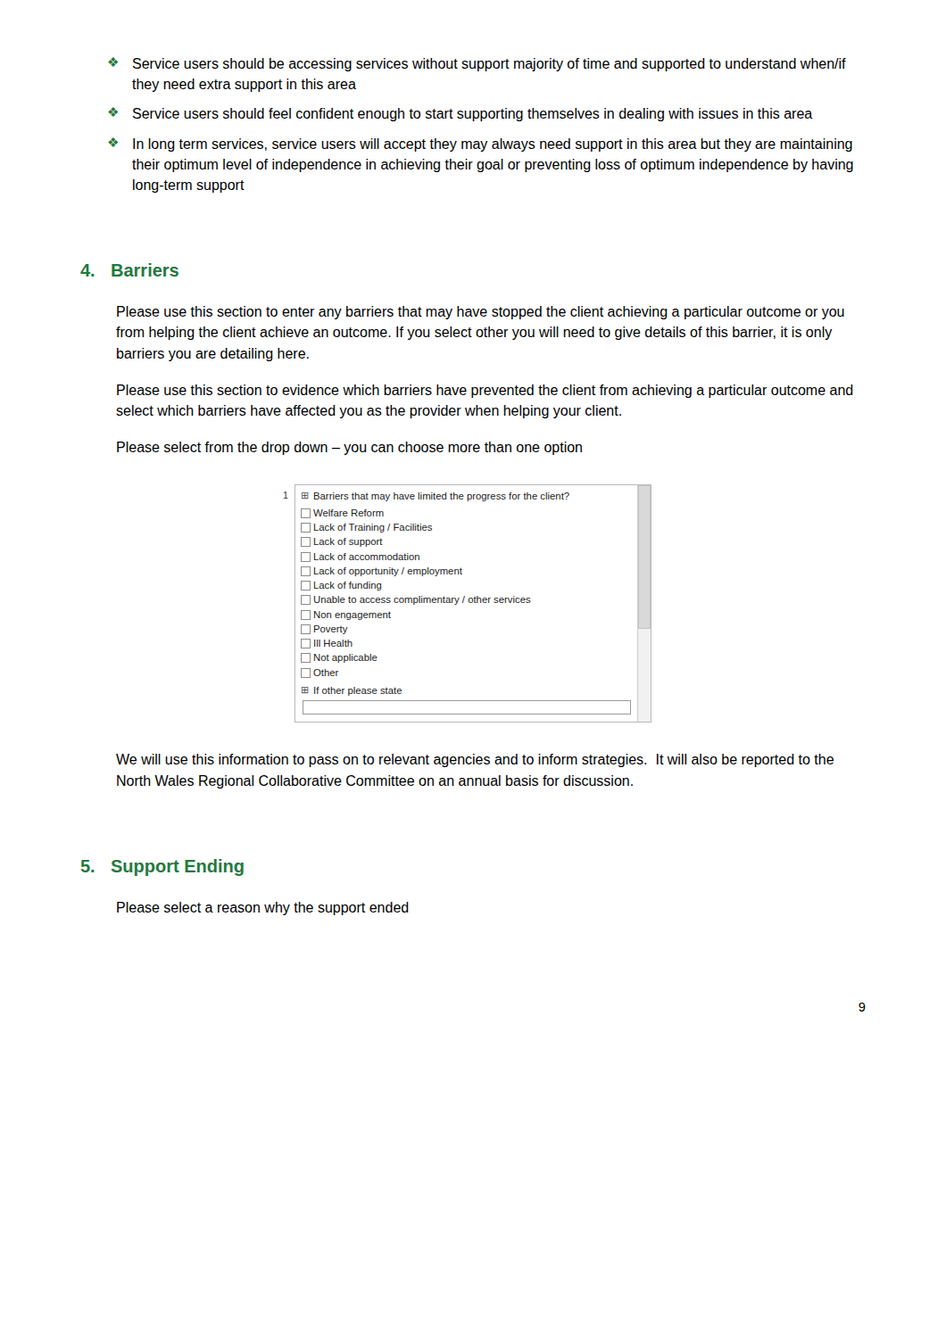Service users should be accessing services without support majority of time and supported to understand when/if they need extra support in this area
Service users should feel confident enough to start supporting themselves in dealing with issues in this area
In long term services, service users will accept they may always need support in this area but they are maintaining their optimum level of independence in achieving their goal or preventing loss of optimum independence by having long-term support
4. Barriers
Please use this section to enter any barriers that may have stopped the client achieving a particular outcome or you from helping the client achieve an outcome. If you select other you will need to give details of this barrier, it is only barriers you are detailing here.
Please use this section to evidence which barriers have prevented the client from achieving a particular outcome and select which barriers have affected you as the provider when helping your client.
Please select from the drop down – you can choose more than one option
1
Barriers that may have limited the progress for the client?
Welfare Reform
Lack of Training / Facilities
Lack of support
Lack of accommodation
Lack of opportunity / employment
Lack of funding
Unable to access complimentary / other services
Non engagement
Poverty
Ill Health
Not applicable
Other
If other please state
We will use this information to pass on to relevant agencies and to inform strategies. It will also be reported to the North Wales Regional Collaborative Committee on an annual basis for discussion.
5. Support Ending
Please select a reason why the support ended
9